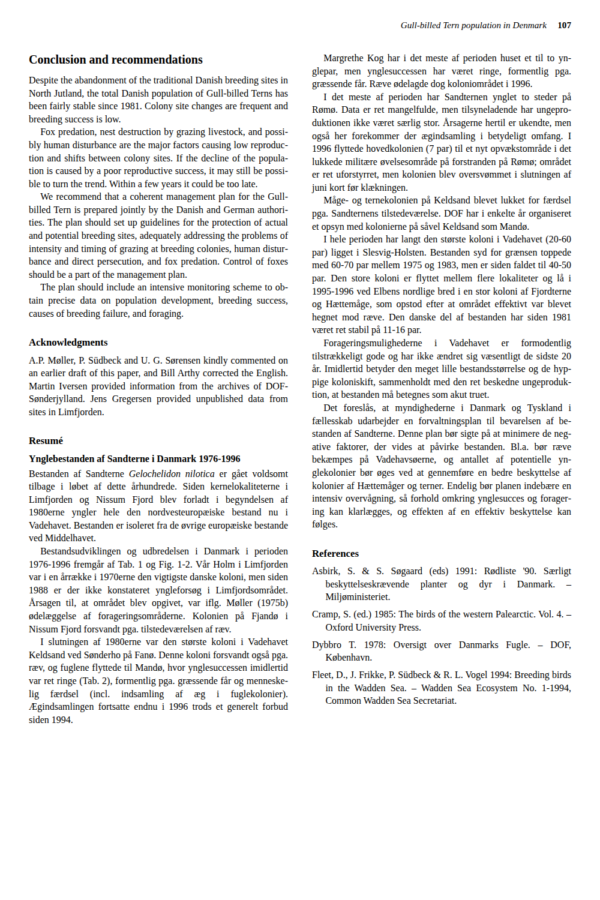Gull-billed Tern population in Denmark 107
Conclusion and recommendations
Despite the abandonment of the traditional Danish breeding sites in North Jutland, the total Danish population of Gull-billed Terns has been fairly stable since 1981. Colony site changes are frequent and breeding success is low.
Fox predation, nest destruction by grazing livestock, and possibly human disturbance are the major factors causing low reproduction and shifts between colony sites. If the decline of the population is caused by a poor reproductive success, it may still be possible to turn the trend. Within a few years it could be too late.
We recommend that a coherent management plan for the Gull-billed Tern is prepared jointly by the Danish and German authorities. The plan should set up guidelines for the protection of actual and potential breeding sites, adequately addressing the problems of intensity and timing of grazing at breeding colonies, human disturbance and direct persecution, and fox predation. Control of foxes should be a part of the management plan.
The plan should include an intensive monitoring scheme to obtain precise data on population development, breeding success, causes of breeding failure, and foraging.
Acknowledgments
A.P. Møller, P. Südbeck and U. G. Sørensen kindly commented on an earlier draft of this paper, and Bill Arthy corrected the English. Martin Iversen provided information from the archives of DOF-Sønderjylland. Jens Gregersen provided unpublished data from sites in Limfjorden.
Resumé
Ynglebestanden af Sandterne i Danmark 1976-1996
Bestanden af Sandterne Gelochelidon nilotica er gået voldsomt tilbage i løbet af dette århundrede. Siden kernelokaliteterne i Limfjorden og Nissum Fjord blev forladt i begyndelsen af 1980erne yngler hele den nordvesteuropæiske bestand nu i Vadehavet. Bestanden er isoleret fra de øvrige europæiske bestande ved Middelhavet.
Bestandsudviklingen og udbredelsen i Danmark i perioden 1976-1996 fremgår af Tab. 1 og Fig. 1-2. Vår Holm i Limfjorden var i en årrække i 1970erne den vigtigste danske koloni, men siden 1988 er der ikke konstateret yngleforsøg i Limfjordsområdet. Årsagen til, at området blev opgivet, var iflg. Møller (1975b) ødelæggelse af foragerings­områderne. Kolonien på Fjandø i Nissum Fjord forsvandt pga. tilstedeværelsen af ræv.
I slutningen af 1980erne var den største koloni i Vadehavet Keldsand ved Sønderho på Fanø. Denne koloni forsvandt også pga. ræv, og fuglene flyttede til Mandø, hvor ynglesuccessen imidlertid var ret ringe (Tab. 2), formentlig pga. græssende får og menneskelig færdsel (incl. indsamling af æg i fuglekolonier). Ægindsamlingen fortsatte endnu i 1996 trods et generelt forbud siden 1994.
Margrethe Kog har i det meste af perioden huset et til to ynglepar, men ynglesuccessen har været ringe, formentlig pga. græssende får. Ræve ødelagde dog koloniområdet i 1996.
I det meste af perioden har Sandternen ynglet to steder på Rømø. Data er ret mangelfulde, men tilsyneladende har ungeproduktionen ikke været særlig stor. Årsagerne hertil er ukendte, men også her forekommer der ægindsamling i betydeligt omfang. I 1996 flyttede hovedkolonien (7 par) til et nyt opvækstområde i det lukkede militære øvelsesområde på forstranden på Rømø; området er ret uforstyrret, men kolonien blev oversvømmet i slutningen af juni kort før klækningen.
Måge- og ternekolonien på Keldsand blevet lukket for færdsel pga. Sandternens tilstedeværelse. DOF har i enkelte år organiseret et opsyn med kolonierne på såvel Keldsand som Mandø.
I hele perioden har langt den største koloni i Vadehavet (20-60 par) ligget i Slesvig-Holsten. Bestanden syd for grænsen toppede med 60-70 par mellem 1975 og 1983, men er siden faldet til 40-50 par. Den store koloni er flyttet mellem flere lokaliteter og lå i 1995-1996 ved Elbens nordlige bred i en stor koloni af Fjordterne og Hættemåge, som opstod efter at området effektivt var blevet hegnet mod ræve. Den danske del af bestanden har siden 1981 været ret stabil på 11-16 par.
Foragerings­mulighederne i Vadehavet er formodentlig tilstrækkeligt gode og har ikke ændret sig væsentligt de sidste 20 år. Imidlertid betyder den meget lille bestandsstørrelse og de hyppige koloniskift, sammenholdt med den ret beskedne ungeproduktion, at bestanden må betegnes som akut truet.
Det foreslås, at myndighederne i Danmark og Tyskland i fællesskab udarbejder en forvaltningsplan til bevarelsen af bestanden af Sandterne. Denne plan bør sigte på at minimere de negative faktorer, der vides at påvirke bestanden. Bl.a. bør ræve bekæmpes på Vadehavsøerne, og antallet af potentielle ynglekolonier bør øges ved at gennemføre en bedre beskyttelse af kolonier af Hættemåger og terner. Endelig bør planen indebære en intensiv overvågning, så forhold omkring ynglesucces og foragering kan klarlægges, og effekten af en effektiv beskyttelse kan følges.
References
Asbirk, S. & S. Søgaard (eds) 1991: Rødliste '90. Særligt beskyttelseskrævende planter og dyr i Danmark. – Miljøministeriet.
Cramp, S. (ed.) 1985: The birds of the western Palearctic. Vol. 4. – Oxford University Press.
Dybbro T. 1978: Oversigt over Danmarks Fugle. – DOF, København.
Fleet, D., J. Frikke, P. Südbeck & R. L. Vogel 1994: Breeding birds in the Wadden Sea. – Wadden Sea Ecosystem No. 1-1994, Common Wadden Sea Secretariat.